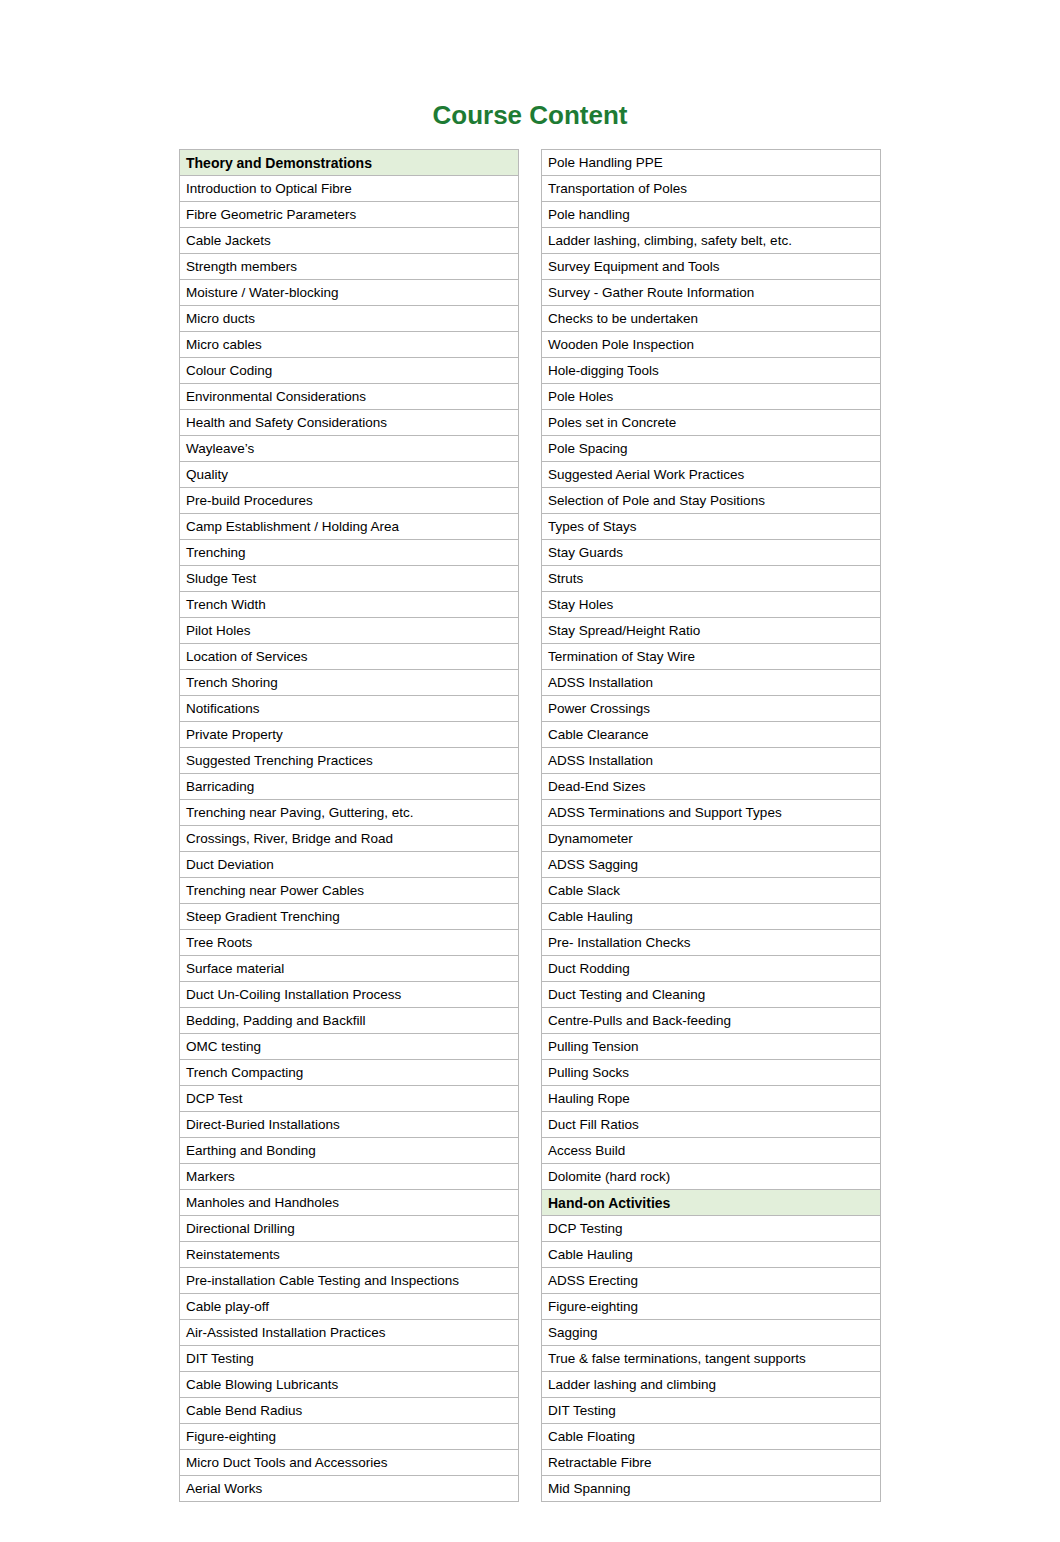Course Content
| Theory and Demonstrations |
| Introduction to Optical Fibre |
| Fibre Geometric Parameters |
| Cable Jackets |
| Strength members |
| Moisture / Water-blocking |
| Micro ducts |
| Micro cables |
| Colour Coding |
| Environmental Considerations |
| Health and Safety Considerations |
| Wayleave’s |
| Quality |
| Pre-build Procedures |
| Camp Establishment / Holding Area |
| Trenching |
| Sludge Test |
| Trench Width |
| Pilot Holes |
| Location of Services |
| Trench Shoring |
| Notifications |
| Private Property |
| Suggested Trenching Practices |
| Barricading |
| Trenching near Paving, Guttering, etc. |
| Crossings, River, Bridge and Road |
| Duct Deviation |
| Trenching near Power Cables |
| Steep Gradient Trenching |
| Tree Roots |
| Surface material |
| Duct Un-Coiling Installation Process |
| Bedding, Padding and Backfill |
| OMC testing |
| Trench Compacting |
| DCP Test |
| Direct-Buried Installations |
| Earthing and Bonding |
| Markers |
| Manholes and Handholes |
| Directional Drilling |
| Reinstatements |
| Pre-installation Cable Testing and Inspections |
| Cable play-off |
| Air-Assisted Installation Practices |
| DIT Testing |
| Cable Blowing Lubricants |
| Cable Bend Radius |
| Figure-eighting |
| Micro Duct Tools and Accessories |
| Aerial Works |
| Pole Handling PPE |
| Transportation of Poles |
| Pole handling |
| Ladder lashing, climbing, safety belt, etc. |
| Survey Equipment and Tools |
| Survey - Gather Route Information |
| Checks to be undertaken |
| Wooden Pole Inspection |
| Hole-digging Tools |
| Pole Holes |
| Poles set in Concrete |
| Pole Spacing |
| Suggested Aerial Work Practices |
| Selection of Pole and Stay Positions |
| Types of Stays |
| Stay Guards |
| Struts |
| Stay Holes |
| Stay Spread/Height Ratio |
| Termination of Stay Wire |
| ADSS Installation |
| Power Crossings |
| Cable Clearance |
| ADSS Installation |
| Dead-End Sizes |
| ADSS Terminations and Support Types |
| Dynamometer |
| ADSS Sagging |
| Cable Slack |
| Cable Hauling |
| Pre- Installation Checks |
| Duct Rodding |
| Duct Testing and Cleaning |
| Centre-Pulls and Back-feeding |
| Pulling Tension |
| Pulling Socks |
| Hauling Rope |
| Duct Fill Ratios |
| Access Build |
| Dolomite (hard rock) |
| Hand-on Activities |
| DCP Testing |
| Cable Hauling |
| ADSS Erecting |
| Figure-eighting |
| Sagging |
| True & false terminations, tangent supports |
| Ladder lashing and climbing |
| DIT Testing |
| Cable Floating |
| Retractable Fibre |
| Mid Spanning |